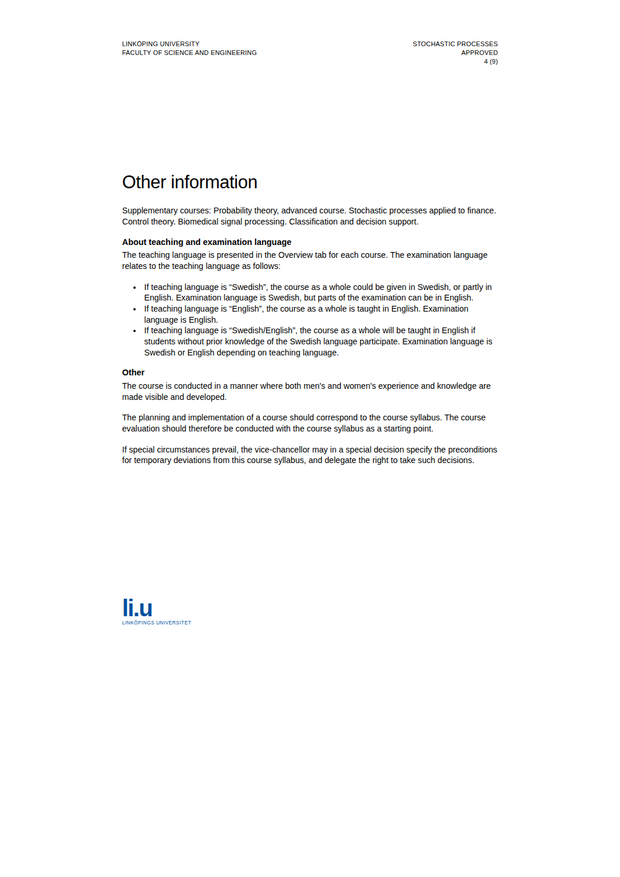Linköping University
Faculty of Science and Engineering
Stochastic Processes
Approved
4 (9)
Other information
Supplementary courses: Probability theory, advanced course. Stochastic processes applied to finance. Control theory. Biomedical signal processing. Classification and decision support.
About teaching and examination language
The teaching language is presented in the Overview tab for each course. The examination language relates to the teaching language as follows:
If teaching language is “Swedish”, the course as a whole could be given in Swedish, or partly in English. Examination language is Swedish, but parts of the examination can be in English.
If teaching language is “English”, the course as a whole is taught in English. Examination language is English.
If teaching language is “Swedish/English”, the course as a whole will be taught in English if students without prior knowledge of the Swedish language participate. Examination language is Swedish or English depending on teaching language.
Other
The course is conducted in a manner where both men's and women's experience and knowledge are made visible and developed.
The planning and implementation of a course should correspond to the course syllabus. The course evaluation should therefore be conducted with the course syllabus as a starting point.
If special circumstances prevail, the vice-chancellor may in a special decision specify the preconditions for temporary deviations from this course syllabus, and delegate the right to take such decisions.
li.u
LINKÖPINGS UNIVERSITET